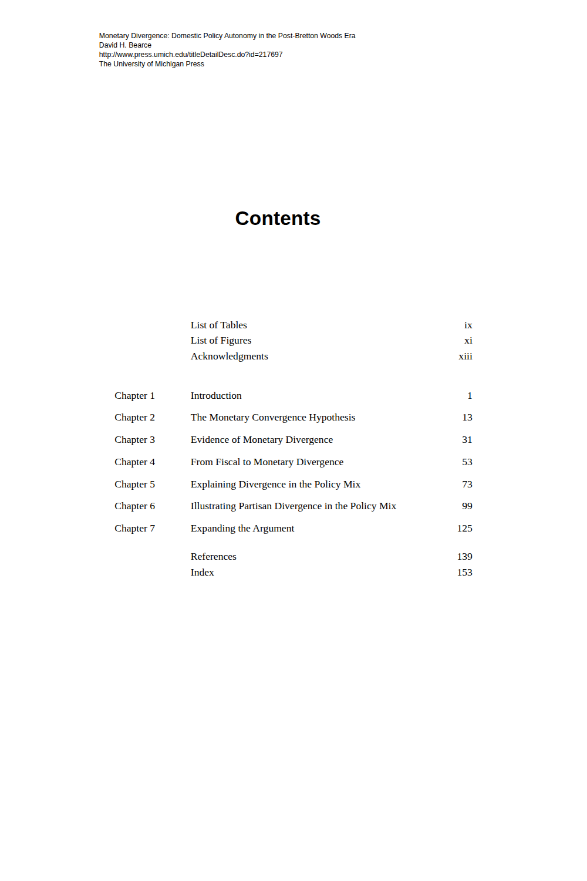Monetary Divergence: Domestic Policy Autonomy in the Post-Bretton Woods Era
David H. Bearce
http://www.press.umich.edu/titleDetailDesc.do?id=217697
The University of Michigan Press
Contents
| | List of Tables | ix |
| | List of Figures | xi |
| | Acknowledgments | xiii |
| Chapter 1 | Introduction | 1 |
| Chapter 2 | The Monetary Convergence Hypothesis | 13 |
| Chapter 3 | Evidence of Monetary Divergence | 31 |
| Chapter 4 | From Fiscal to Monetary Divergence | 53 |
| Chapter 5 | Explaining Divergence in the Policy Mix | 73 |
| Chapter 6 | Illustrating Partisan Divergence in the Policy Mix | 99 |
| Chapter 7 | Expanding the Argument | 125 |
| | References | 139 |
| | Index | 153 |